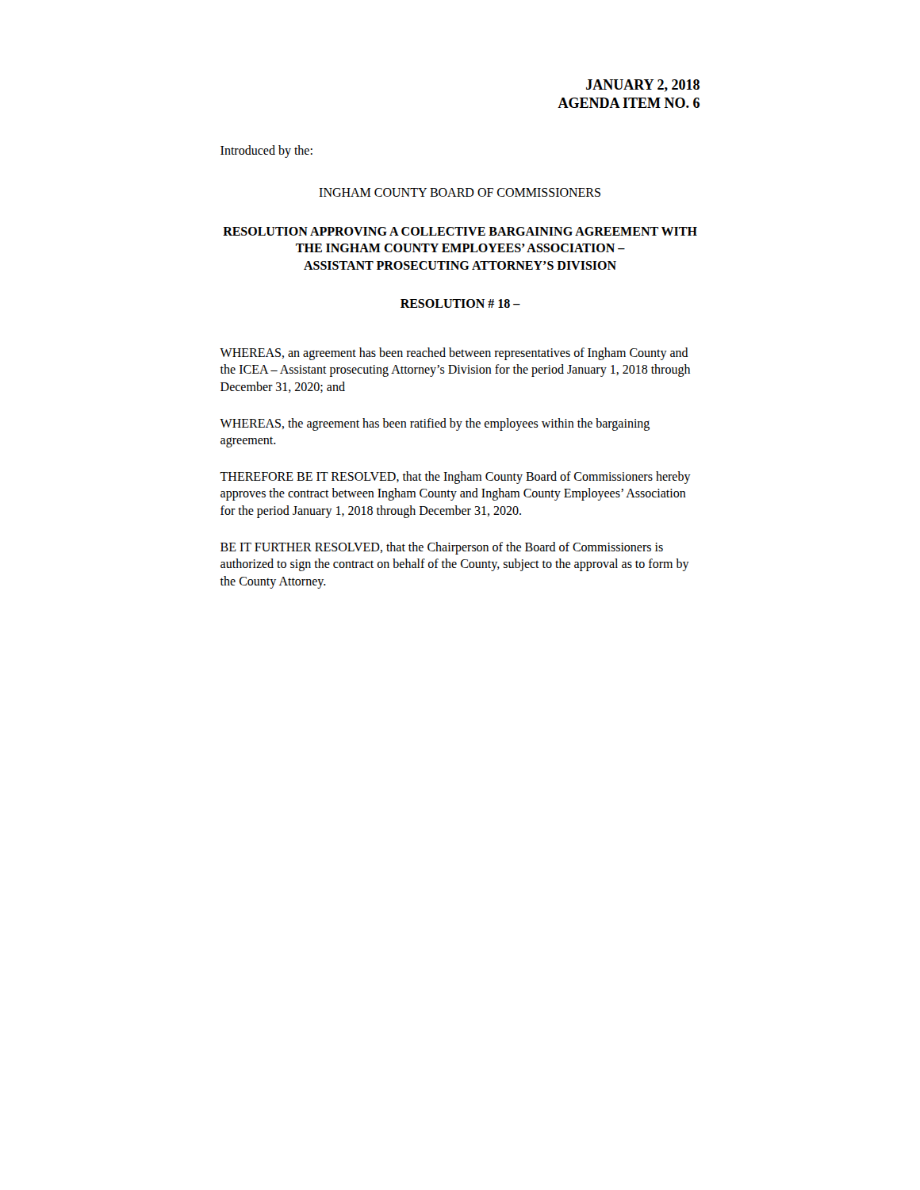JANUARY 2, 2018
AGENDA ITEM NO. 6
Introduced by the:
INGHAM COUNTY BOARD OF COMMISSIONERS
RESOLUTION APPROVING A COLLECTIVE BARGAINING AGREEMENT WITH
THE INGHAM COUNTY EMPLOYEES’ ASSOCIATION –
ASSISTANT PROSECUTING ATTORNEY’S DIVISION
RESOLUTION # 18 –
WHEREAS, an agreement has been reached between representatives of Ingham County and the ICEA – Assistant prosecuting Attorney’s Division for the period January 1, 2018 through December 31, 2020; and
WHEREAS, the agreement has been ratified by the employees within the bargaining agreement.
THEREFORE BE IT RESOLVED, that the Ingham County Board of Commissioners hereby approves the contract between Ingham County and Ingham County Employees’ Association for the period January 1, 2018 through December 31, 2020.
BE IT FURTHER RESOLVED, that the Chairperson of the Board of Commissioners is authorized to sign the contract on behalf of the County, subject to the approval as to form by the County Attorney.